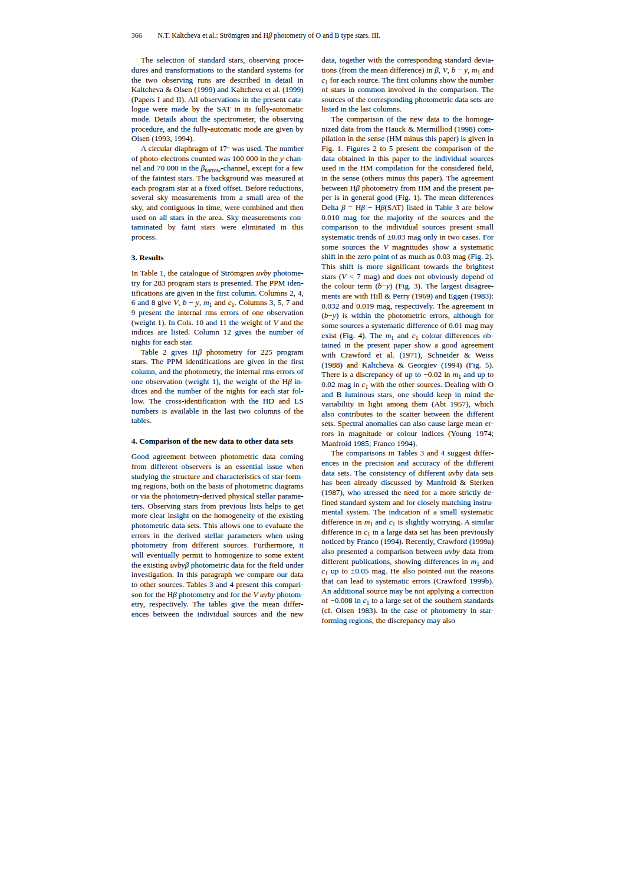366 N.T. Kaltcheva et al.: Strömgren and Hβ photometry of O and B type stars. III.
The selection of standard stars, observing procedures and transformations to the standard systems for the two observing runs are described in detail in Kaltcheva & Olsen (1999) and Kaltcheva et al. (1999) (Papers I and II). All observations in the present catalogue were made by the SAT in its fully-automatic mode. Details about the spectrometer, the observing procedure, and the fully-automatic mode are given by Olsen (1993, 1994).
A circular diaphragm of 17″ was used. The number of photo-electrons counted was 100 000 in the y-channel and 70 000 in the βnarrow-channel, except for a few of the faintest stars. The background was measured at each program star at a fixed offset. Before reductions, several sky measurements from a small area of the sky, and contiguous in time, were combined and then used on all stars in the area. Sky measurements contaminated by faint stars were eliminated in this process.
3. Results
In Table 1, the catalogue of Strömgren uvby photometry for 283 program stars is presented. The PPM identifications are given in the first column. Columns 2, 4, 6 and 8 give V, b − y, m1 and c1. Columns 3, 5, 7 and 9 present the internal rms errors of one observation (weight 1). In Cols. 10 and 11 the weight of V and the indices are listed. Column 12 gives the number of nights for each star.
Table 2 gives Hβ photometry for 225 program stars. The PPM identifications are given in the first column, and the photometry, the internal rms errors of one observation (weight 1), the weight of the Hβ indices and the number of the nights for each star follow. The cross-identification with the HD and LS numbers is available in the last two columns of the tables.
4. Comparison of the new data to other data sets
Good agreement between photometric data coming from different observers is an essential issue when studying the structure and characteristics of star-forming regions, both on the basis of photometric diagrams or via the photometry-derived physical stellar parameters. Observing stars from previous lists helps to get more clear insight on the homogeneity of the existing photometric data sets. This allows one to evaluate the errors in the derived stellar parameters when using photometry from different sources. Furthermore, it will eventually permit to homogenize to some extent the existing uvby β photometric data for the field under investigation. In this paragraph we compare our data to other sources. Tables 3 and 4 present this comparison for the Hβ photometry and for the V uvby photometry, respectively. The tables give the mean differences between the individual sources and the new data, together with the corresponding standard deviations (from the mean difference) in β, V, b − y, m1 and c1 for each source. The first columns show the number of stars in common involved in the comparison. The sources of the corresponding photometric data sets are listed in the last columns.
The comparison of the new data to the homogenized data from the Hauck & Mermilliod (1998) compilation in the sense (HM minus this paper) is given in Fig. 1. Figures 2 to 5 present the comparison of the data obtained in this paper to the individual sources used in the HM compilation for the considered field, in the sense (others minus this paper). The agreement between Hβ photometry from HM and the present paper is in general good (Fig. 1). The mean differences Delta β = Hβ − Hβ(SAT) listed in Table 3 are below 0.010 mag for the majority of the sources and the comparison to the individual sources present small systematic trends of ±0.03 mag only in two cases. For some sources the V magnitudes show a systematic shift in the zero point of as much as 0.03 mag (Fig. 2). This shift is more significant towards the brightest stars (V < 7 mag) and does not obviously depend of the colour term (b−y) (Fig. 3). The largest disagreements are with Hill & Perry (1969) and Eggen (1983): 0.032 and 0.019 mag, respectively. The agreement in (b−y) is within the photometric errors, although for some sources a systematic difference of 0.01 mag may exist (Fig. 4). The m1 and c1 colour differences obtained in the present paper show a good agreement with Crawford et al. (1971), Schneider & Weiss (1988) and Kaltcheva & Georgiev (1994) (Fig. 5). There is a discrepancy of up to −0.02 in m1 and up to 0.02 mag in c1 with the other sources. Dealing with O and B luminous stars, one should keep in mind the variability in light among them (Abt 1957), which also contributes to the scatter between the different sets. Spectral anomalies can also cause large mean errors in magnitude or colour indices (Young 1974; Manfroid 1985; Franco 1994).
The comparisons in Tables 3 and 4 suggest differences in the precision and accuracy of the different data sets. The consistency of different uvby data sets has been already discussed by Manfroid & Sterken (1987), who stressed the need for a more strictly defined standard system and for closely matching instrumental system. The indication of a small systematic difference in m1 and c1 is slightly worrying. A similar difference in c1 in a large data set has been previously noticed by Franco (1994). Recently, Crawford (1999a) also presented a comparison between uvby data from different publications, showing differences in m1 and c1 up to ±0.05 mag. He also pointed out the reasons that can lead to systematic errors (Crawford 1999b). An additional source may be not applying a correction of −0.008 in c1 to a large set of the southern standards (cf. Olsen 1983). In the case of photometry in star-forming regions, the discrepancy may also